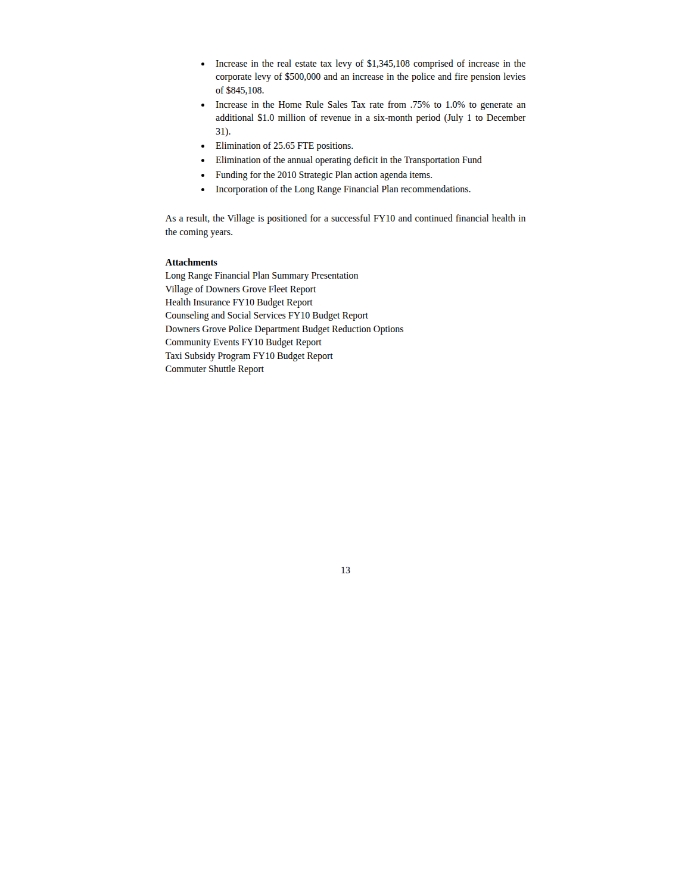Increase in the real estate tax levy of $1,345,108 comprised of increase in the corporate levy of $500,000 and an increase in the police and fire pension levies of $845,108.
Increase in the Home Rule Sales Tax rate from .75% to 1.0% to generate an additional $1.0 million of revenue in a six-month period (July 1 to December 31).
Elimination of 25.65 FTE positions.
Elimination of the annual operating deficit in the Transportation Fund
Funding for the 2010 Strategic Plan action agenda items.
Incorporation of the Long Range Financial Plan recommendations.
As a result, the Village is positioned for a successful FY10 and continued financial health in the coming years.
Attachments
Long Range Financial Plan Summary Presentation
Village of Downers Grove Fleet Report
Health Insurance FY10 Budget Report
Counseling and Social Services FY10 Budget Report
Downers Grove Police Department Budget Reduction Options
Community Events FY10 Budget Report
Taxi Subsidy Program FY10 Budget Report
Commuter Shuttle Report
13